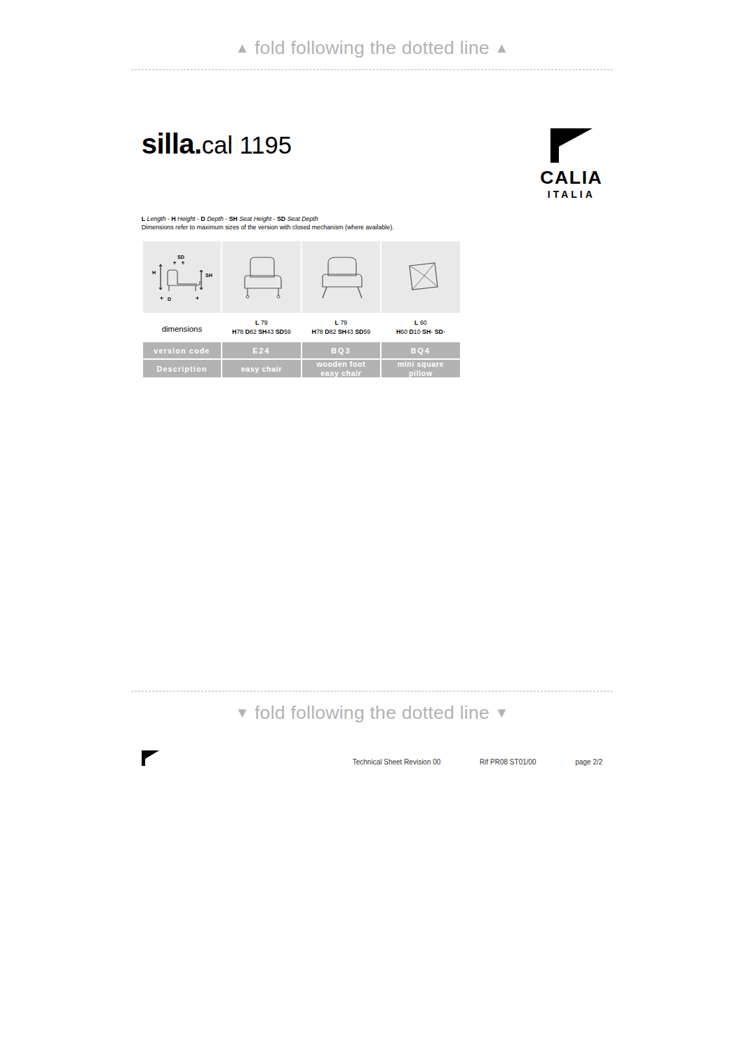▲ fold following the dotted line ▲
silla.cal 1195
CALIA
ITALIA
L Length - H Height - D Depth - SH Seat Height - SD Seat Depth
Dimensions refer to maximum sizes of the version with closed mechanism (where available).
| SD H SH D | | | |
| dimensions | L 79 H 78 D 82 SH 43 SD 59 | L 79 H 78 D 82 SH 43 SD 59 | L 60 H 60 D 10 SH - SD - |
| version code | E24 | BQ3 | BQ4 |
| Description | easy chair | wooden foot easy chair | mini square pillow |
▼ fold following the dotted line ▼
Technical Sheet Revision 00 Rif PR08 ST01/00 page 2/2